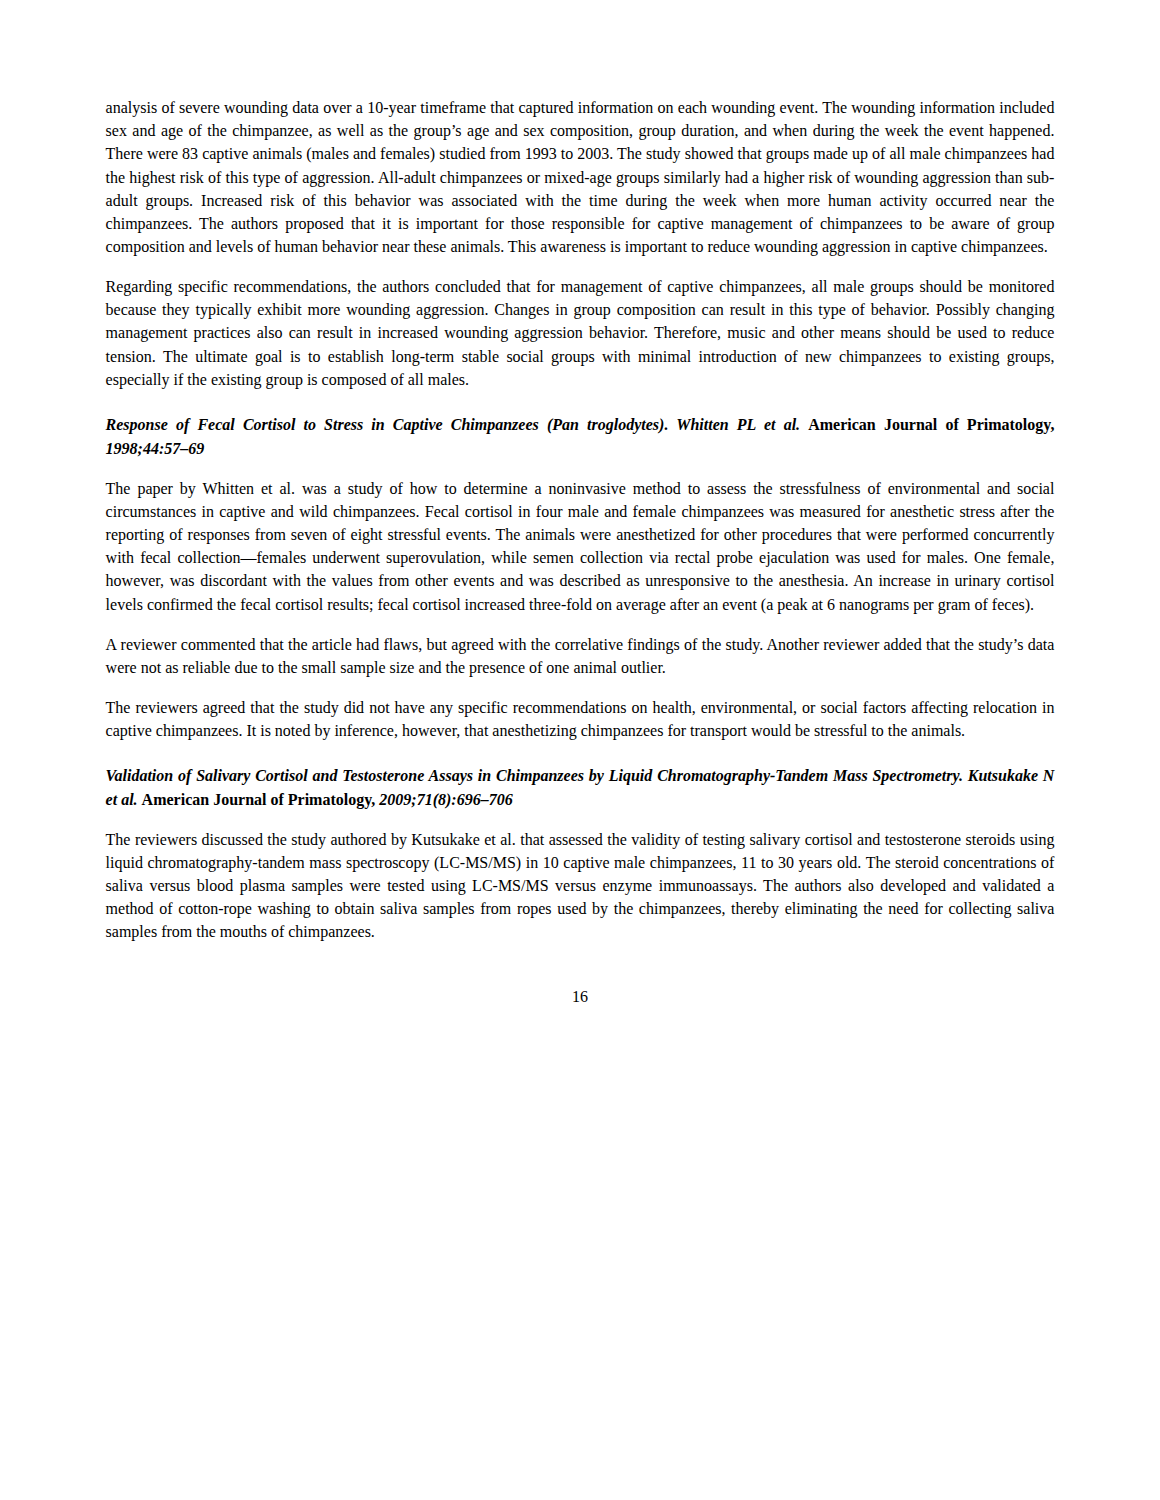analysis of severe wounding data over a 10-year timeframe that captured information on each wounding event. The wounding information included sex and age of the chimpanzee, as well as the group’s age and sex composition, group duration, and when during the week the event happened. There were 83 captive animals (males and females) studied from 1993 to 2003. The study showed that groups made up of all male chimpanzees had the highest risk of this type of aggression. All-adult chimpanzees or mixed-age groups similarly had a higher risk of wounding aggression than sub-adult groups. Increased risk of this behavior was associated with the time during the week when more human activity occurred near the chimpanzees. The authors proposed that it is important for those responsible for captive management of chimpanzees to be aware of group composition and levels of human behavior near these animals. This awareness is important to reduce wounding aggression in captive chimpanzees.
Regarding specific recommendations, the authors concluded that for management of captive chimpanzees, all male groups should be monitored because they typically exhibit more wounding aggression. Changes in group composition can result in this type of behavior. Possibly changing management practices also can result in increased wounding aggression behavior. Therefore, music and other means should be used to reduce tension. The ultimate goal is to establish long-term stable social groups with minimal introduction of new chimpanzees to existing groups, especially if the existing group is composed of all males.
Response of Fecal Cortisol to Stress in Captive Chimpanzees (Pan troglodytes). Whitten PL et al. American Journal of Primatology, 1998;44:57–69
The paper by Whitten et al. was a study of how to determine a noninvasive method to assess the stressfulness of environmental and social circumstances in captive and wild chimpanzees. Fecal cortisol in four male and female chimpanzees was measured for anesthetic stress after the reporting of responses from seven of eight stressful events. The animals were anesthetized for other procedures that were performed concurrently with fecal collection—females underwent superovulation, while semen collection via rectal probe ejaculation was used for males. One female, however, was discordant with the values from other events and was described as unresponsive to the anesthesia. An increase in urinary cortisol levels confirmed the fecal cortisol results; fecal cortisol increased three-fold on average after an event (a peak at 6 nanograms per gram of feces).
A reviewer commented that the article had flaws, but agreed with the correlative findings of the study. Another reviewer added that the study’s data were not as reliable due to the small sample size and the presence of one animal outlier.
The reviewers agreed that the study did not have any specific recommendations on health, environmental, or social factors affecting relocation in captive chimpanzees. It is noted by inference, however, that anesthetizing chimpanzees for transport would be stressful to the animals.
Validation of Salivary Cortisol and Testosterone Assays in Chimpanzees by Liquid Chromatography-Tandem Mass Spectrometry. Kutsukake N et al. American Journal of Primatology, 2009;71(8):696–706
The reviewers discussed the study authored by Kutsukake et al. that assessed the validity of testing salivary cortisol and testosterone steroids using liquid chromatography-tandem mass spectroscopy (LC-MS/MS) in 10 captive male chimpanzees, 11 to 30 years old. The steroid concentrations of saliva versus blood plasma samples were tested using LC-MS/MS versus enzyme immunoassays. The authors also developed and validated a method of cotton-rope washing to obtain saliva samples from ropes used by the chimpanzees, thereby eliminating the need for collecting saliva samples from the mouths of chimpanzees.
16